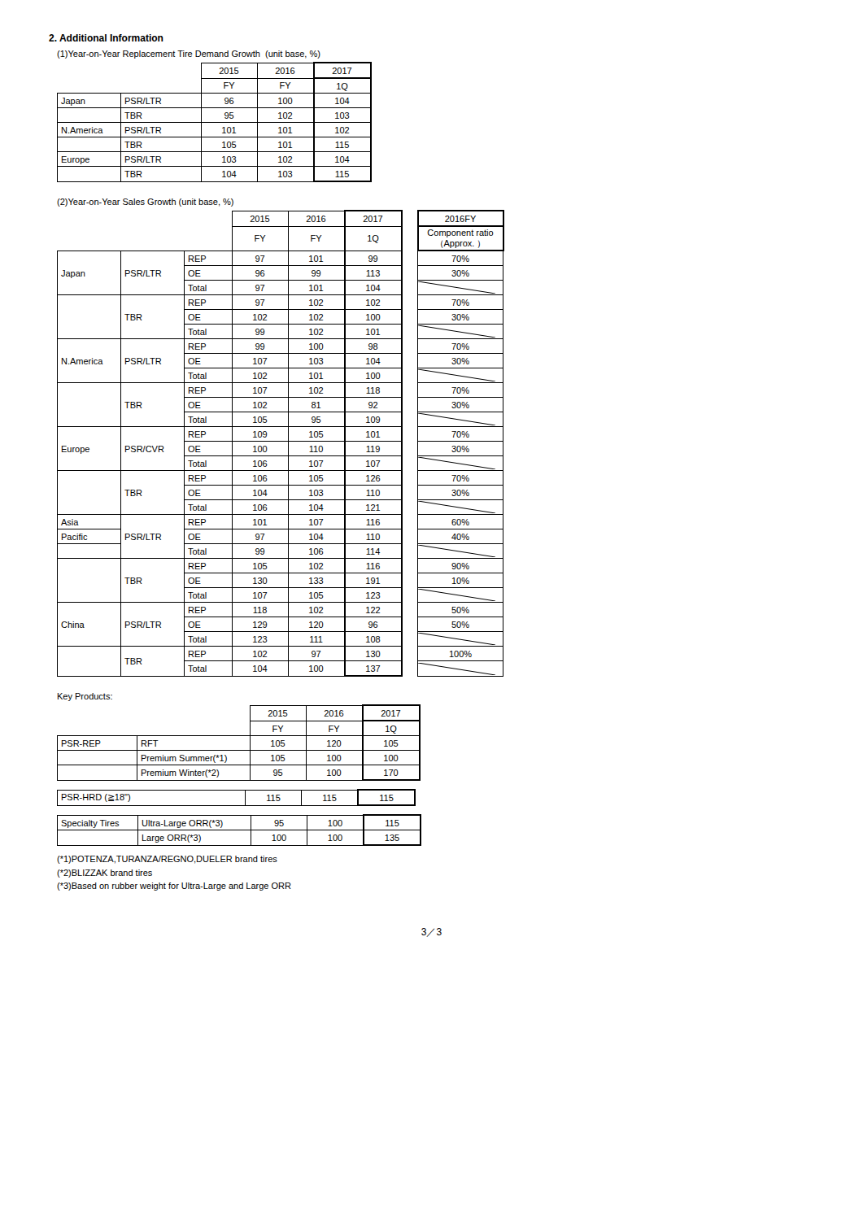2. Additional Information
(1)Year-on-Year Replacement Tire Demand Growth (unit base, %)
| | | 2015 | 2016 | 2017 |
| | | FY | FY | 1Q |
| Japan | PSR/LTR | 96 | 100 | 104 |
| | TBR | 95 | 102 | 103 |
| N.America | PSR/LTR | 101 | 101 | 102 |
| | TBR | 105 | 101 | 115 |
| Europe | PSR/LTR | 103 | 102 | 104 |
| | TBR | 104 | 103 | 115 |
(2)Year-on-Year Sales Growth (unit base, %)
| | | | 2015 | 2016 | 2017 | | 2016FY |
| | | | FY | FY | 1Q | | Component ratio （Approx. ） |
| Japan | PSR/LTR | REP | 97 | 101 | 99 | | 70% |
| OE | 96 | 99 | 113 | | 30% |
| Total | 97 | 101 | 104 | | |
| | TBR | REP | 97 | 102 | 102 | | 70% |
| OE | 102 | 102 | 100 | | 30% |
| Total | 99 | 102 | 101 | | |
| N.America | PSR/LTR | REP | 99 | 100 | 98 | | 70% |
| OE | 107 | 103 | 104 | | 30% |
| Total | 102 | 101 | 100 | | |
| | TBR | REP | 107 | 102 | 118 | | 70% |
| OE | 102 | 81 | 92 | | 30% |
| Total | 105 | 95 | 109 | | |
| Europe | PSR/CVR | REP | 109 | 105 | 101 | | 70% |
| OE | 100 | 110 | 119 | | 30% |
| Total | 106 | 107 | 107 | | |
| | TBR | REP | 106 | 105 | 126 | | 70% |
| OE | 104 | 103 | 110 | | 30% |
| Total | 106 | 104 | 121 | | |
| Asia | PSR/LTR | REP | 101 | 107 | 116 | | 60% |
| Pacific | OE | 97 | 104 | 110 | | 40% |
| | Total | 99 | 106 | 114 | | |
| | TBR | REP | 105 | 102 | 116 | | 90% |
| OE | 130 | 133 | 191 | | 10% |
| Total | 107 | 105 | 123 | | |
| China | PSR/LTR | REP | 118 | 102 | 122 | | 50% |
| OE | 129 | 120 | 96 | | 50% |
| Total | 123 | 111 | 108 | | |
| | TBR | REP | 102 | 97 | 130 | | 100% |
| Total | 104 | 100 | 137 | | |
Key Products:
| | | 2015 | 2016 | 2017 |
| | | FY | FY | 1Q |
| PSR-REP | RFT | 105 | 120 | 105 |
| | Premium Summer(*1) | 105 | 100 | 100 |
| | Premium Winter(*2) | 95 | 100 | 170 |
| PSR-HRD (≧18") | 115 | 115 | 115 |
| Specialty Tires | Ultra-Large ORR(*3) | 95 | 100 | 115 |
| | Large ORR(*3) | 100 | 100 | 135 |
(*1)POTENZA,TURANZA/REGNO,DUELER brand tires
(*2)BLIZZAK brand tires
(*3)Based on rubber weight for Ultra-Large and Large ORR
3／3